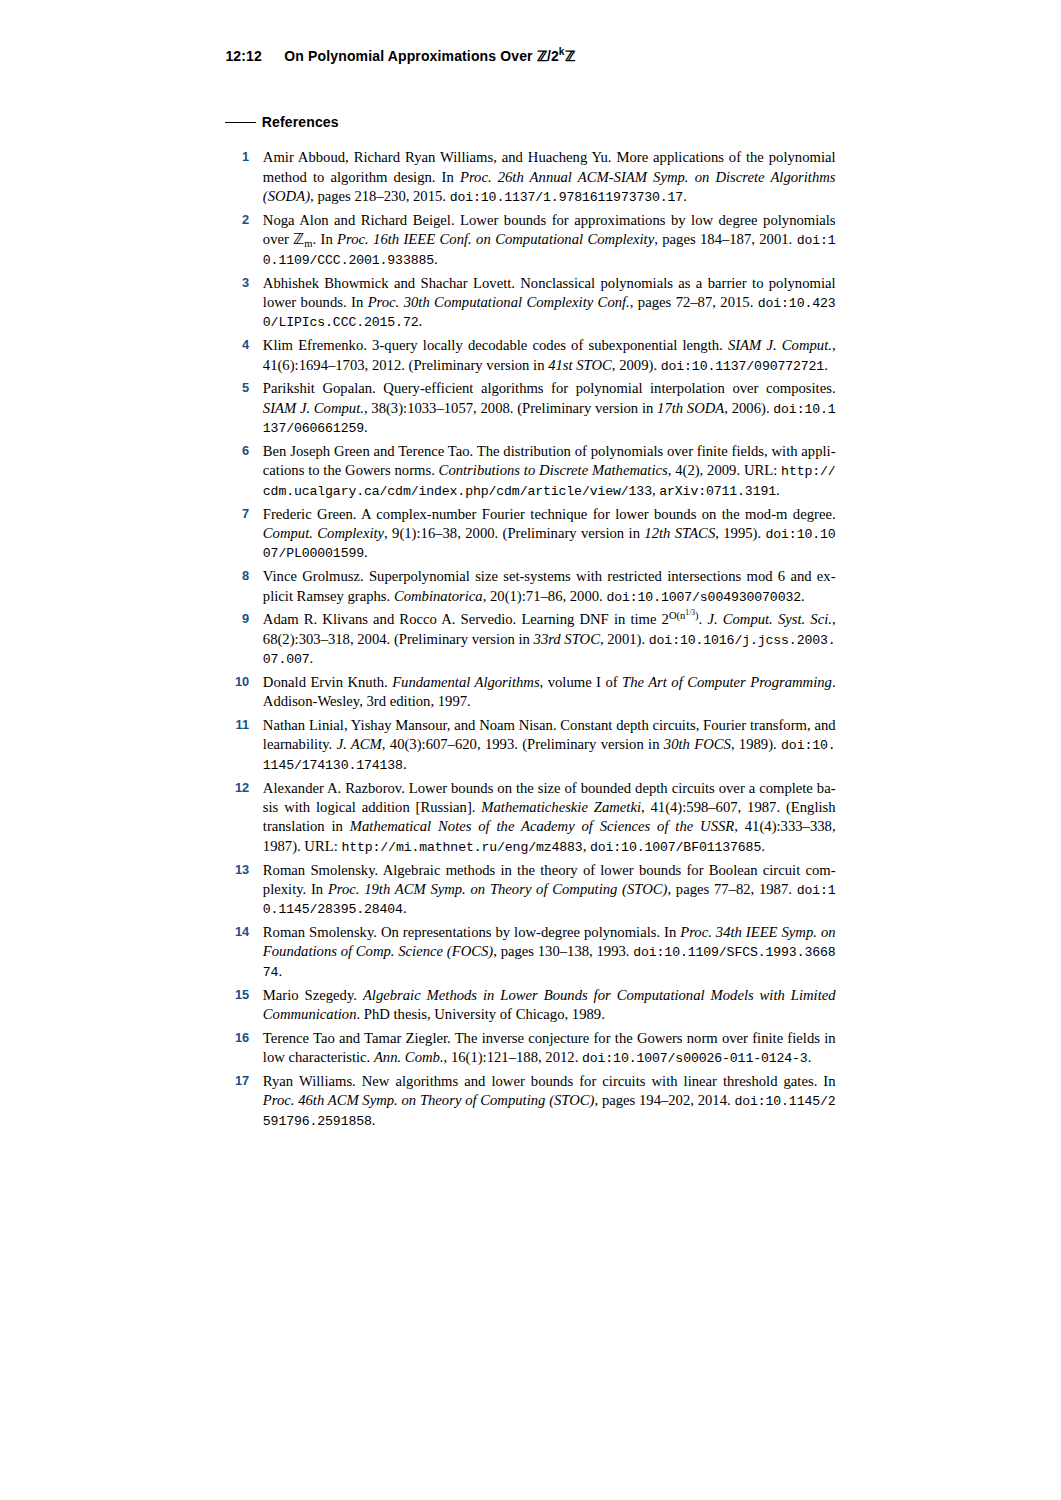12:12 On Polynomial Approximations Over ℤ/2kℤ
References
Amir Abboud, Richard Ryan Williams, and Huacheng Yu. More applications of the polynomial method to algorithm design. In Proc. 26th Annual ACM-SIAM Symp. on Discrete Algorithms (SODA), pages 218–230, 2015. doi:10.1137/1.9781611973730.17.
Noga Alon and Richard Beigel. Lower bounds for approximations by low degree polynomials over ℤm. In Proc. 16th IEEE Conf. on Computational Complexity, pages 184–187, 2001. doi:10.1109/CCC.2001.933885.
Abhishek Bhowmick and Shachar Lovett. Nonclassical polynomials as a barrier to polynomial lower bounds. In Proc. 30th Computational Complexity Conf., pages 72–87, 2015. doi:10.4230/LIPIcs.CCC.2015.72.
Klim Efremenko. 3-query locally decodable codes of subexponential length. SIAM J. Comput., 41(6):1694–1703, 2012. (Preliminary version in 41st STOC, 2009). doi:10.1137/090772721.
Parikshit Gopalan. Query-efficient algorithms for polynomial interpolation over composites. SIAM J. Comput., 38(3):1033–1057, 2008. (Preliminary version in 17th SODA, 2006). doi:10.1137/060661259.
Ben Joseph Green and Terence Tao. The distribution of polynomials over finite fields, with applications to the Gowers norms. Contributions to Discrete Mathematics, 4(2), 2009. URL: http://cdm.ucalgary.ca/cdm/index.php/cdm/article/view/133, arXiv:0711.3191.
Frederic Green. A complex-number Fourier technique for lower bounds on the mod-m degree. Comput. Complexity, 9(1):16–38, 2000. (Preliminary version in 12th STACS, 1995). doi:10.1007/PL00001599.
Vince Grolmusz. Superpolynomial size set-systems with restricted intersections mod 6 and explicit Ramsey graphs. Combinatorica, 20(1):71–86, 2000. doi:10.1007/s004930070032.
Adam R. Klivans and Rocco A. Servedio. Learning DNF in time 2O(n1/3). J. Comput. Syst. Sci., 68(2):303–318, 2004. (Preliminary version in 33rd STOC, 2001). doi:10.1016/j.jcss.2003.07.007.
Donald Ervin Knuth. Fundamental Algorithms, volume I of The Art of Computer Programming. Addison-Wesley, 3rd edition, 1997.
Nathan Linial, Yishay Mansour, and Noam Nisan. Constant depth circuits, Fourier transform, and learnability. J. ACM, 40(3):607–620, 1993. (Preliminary version in 30th FOCS, 1989). doi:10.1145/174130.174138.
Alexander A. Razborov. Lower bounds on the size of bounded depth circuits over a complete basis with logical addition [Russian]. Mathematicheskie Zametki, 41(4):598–607, 1987. (English translation in Mathematical Notes of the Academy of Sciences of the USSR, 41(4):333–338, 1987). URL: http://mi.mathnet.ru/eng/mz4883, doi:10.1007/BF01137685.
Roman Smolensky. Algebraic methods in the theory of lower bounds for Boolean circuit complexity. In Proc. 19th ACM Symp. on Theory of Computing (STOC), pages 77–82, 1987. doi:10.1145/28395.28404.
Roman Smolensky. On representations by low-degree polynomials. In Proc. 34th IEEE Symp. on Foundations of Comp. Science (FOCS), pages 130–138, 1993. doi:10.1109/SFCS.1993.366874.
Mario Szegedy. Algebraic Methods in Lower Bounds for Computational Models with Limited Communication. PhD thesis, University of Chicago, 1989.
Terence Tao and Tamar Ziegler. The inverse conjecture for the Gowers norm over finite fields in low characteristic. Ann. Comb., 16(1):121–188, 2012. doi:10.1007/s00026-011-0124-3.
Ryan Williams. New algorithms and lower bounds for circuits with linear threshold gates. In Proc. 46th ACM Symp. on Theory of Computing (STOC), pages 194–202, 2014. doi:10.1145/2591796.2591858.